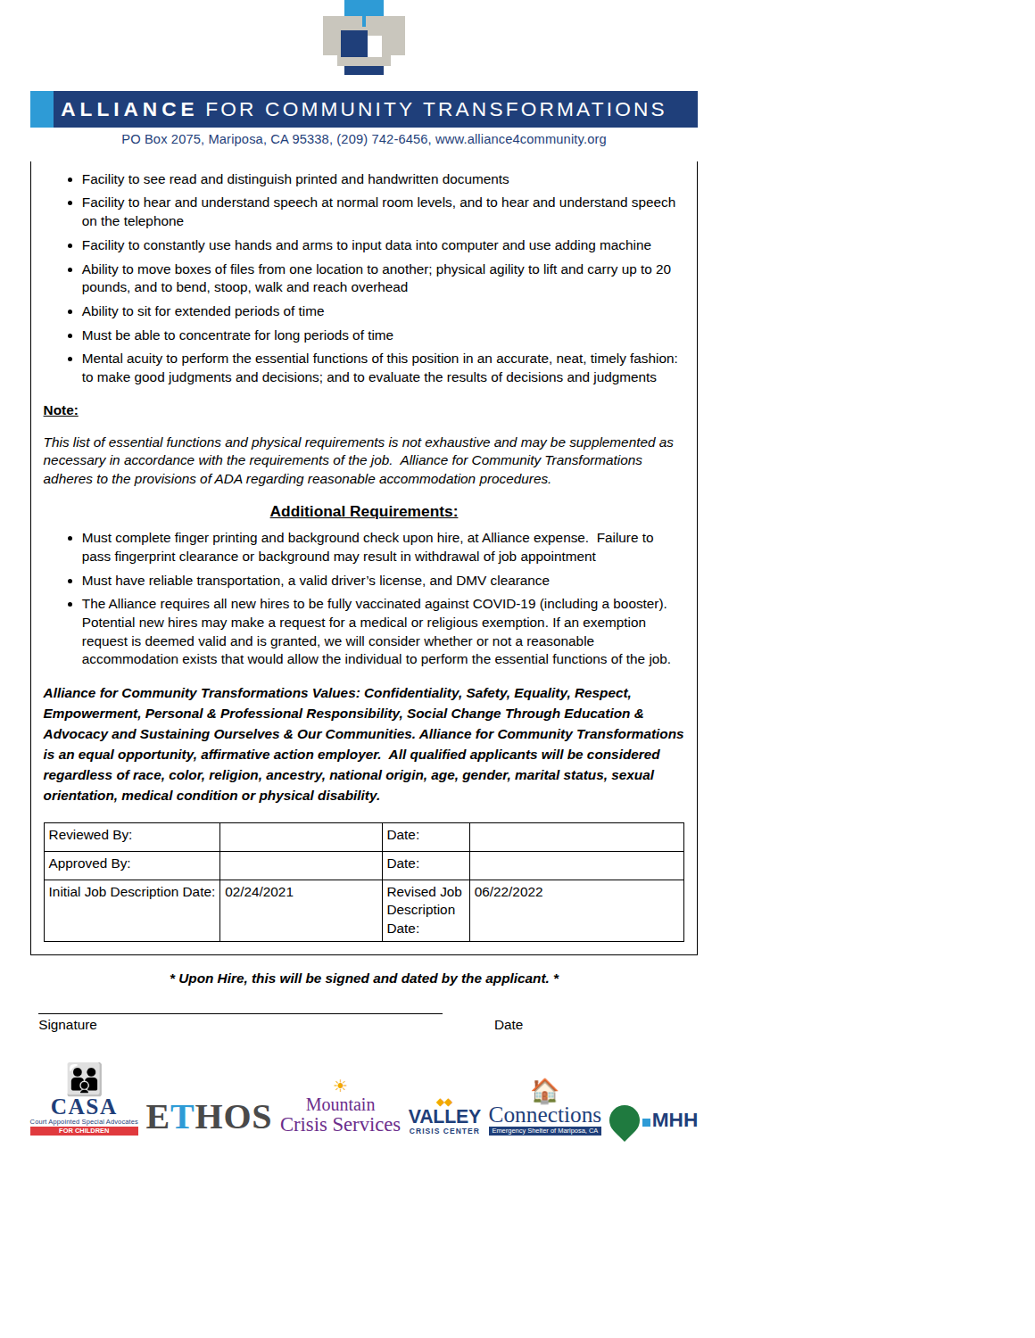ALLIANCE FOR COMMUNITY TRANSFORMATIONS
PO Box 2075, Mariposa, CA 95338, (209) 742-6456, www.alliance4community.org
Facility to see read and distinguish printed and handwritten documents
Facility to hear and understand speech at normal room levels, and to hear and understand speech on the telephone
Facility to constantly use hands and arms to input data into computer and use adding machine
Ability to move boxes of files from one location to another; physical agility to lift and carry up to 20 pounds, and to bend, stoop, walk and reach overhead
Ability to sit for extended periods of time
Must be able to concentrate for long periods of time
Mental acuity to perform the essential functions of this position in an accurate, neat, timely fashion: to make good judgments and decisions; and to evaluate the results of decisions and judgments
Note:
This list of essential functions and physical requirements is not exhaustive and may be supplemented as necessary in accordance with the requirements of the job. Alliance for Community Transformations adheres to the provisions of ADA regarding reasonable accommodation procedures.
Additional Requirements:
Must complete finger printing and background check upon hire, at Alliance expense. Failure to pass fingerprint clearance or background may result in withdrawal of job appointment
Must have reliable transportation, a valid driver’s license, and DMV clearance
The Alliance requires all new hires to be fully vaccinated against COVID-19 (including a booster). Potential new hires may make a request for a medical or religious exemption. If an exemption request is deemed valid and is granted, we will consider whether or not a reasonable accommodation exists that would allow the individual to perform the essential functions of the job.
Alliance for Community Transformations Values: Confidentiality, Safety, Equality, Respect, Empowerment, Personal & Professional Responsibility, Social Change Through Education & Advocacy and Sustaining Ourselves & Our Communities. Alliance for Community Transformations is an equal opportunity, affirmative action employer. All qualified applicants will be considered regardless of race, color, religion, ancestry, national origin, age, gender, marital status, sexual orientation, medical condition or physical disability.
| Reviewed By: | | Date: | |
| Approved By: | | Date: | |
| Initial Job Description Date: | 02/24/2021 | Revised Job Description Date: | 06/22/2022 |
* Upon Hire, this will be signed and dated by the applicant. *
Signature
Date
👪
CASA
Court Appointed Special Advocates
FOR CHILDREN
ETHOS
☀
Mountain
Crisis Services
◆◆
VALLEY
CRISIS CENTER
🏠
Connections
Emergency Shelter of Mariposa, CA
MHH